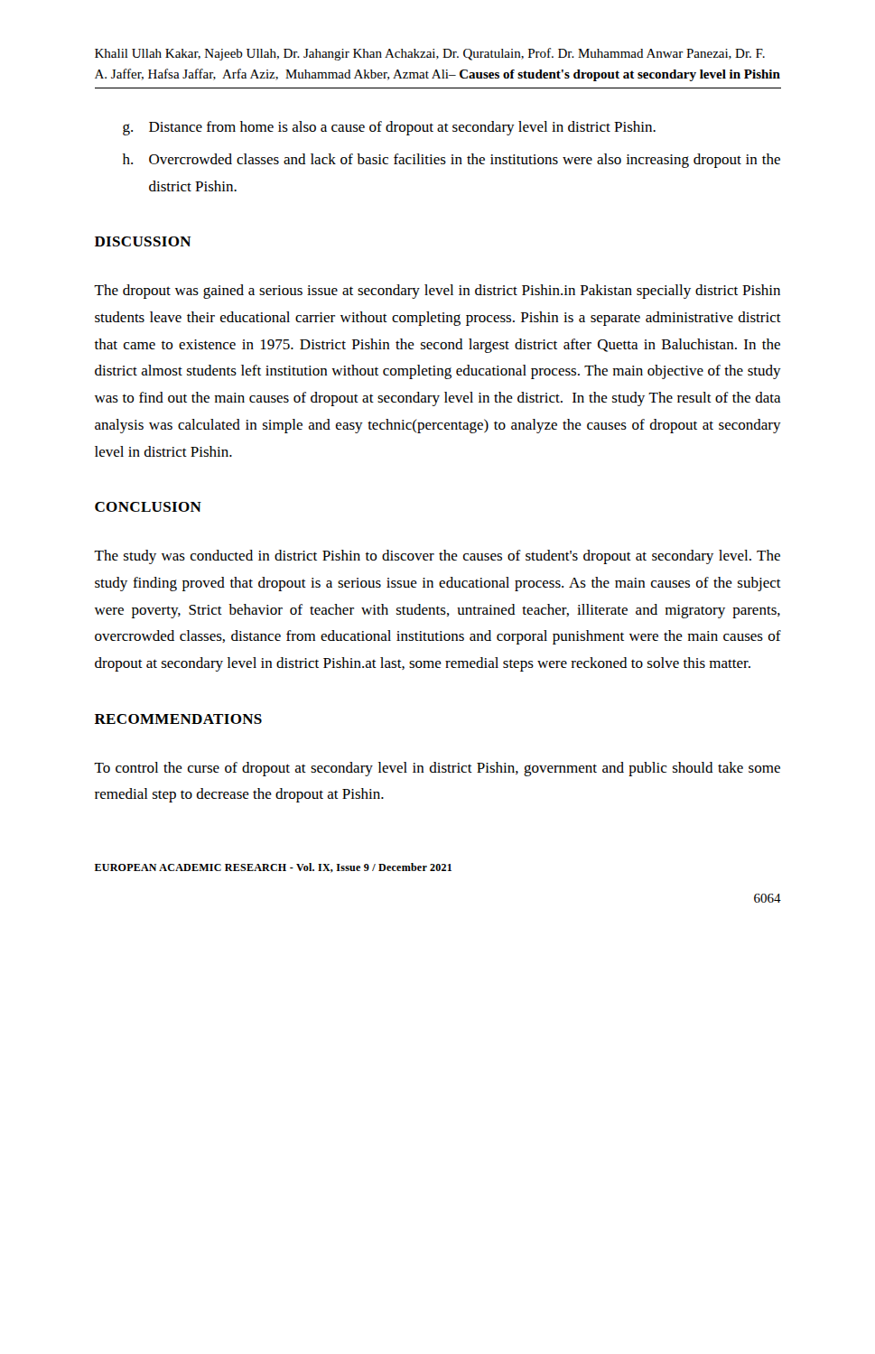Khalil Ullah Kakar, Najeeb Ullah, Dr. Jahangir Khan Achakzai, Dr. Quratulain, Prof. Dr. Muhammad Anwar Panezai, Dr. F. A. Jaffer, Hafsa Jaffar, Arfa Aziz, Muhammad Akber, Azmat Ali– Causes of student's dropout at secondary level in Pishin
Distance from home is also a cause of dropout at secondary level in district Pishin.
Overcrowded classes and lack of basic facilities in the institutions were also increasing dropout in the district Pishin.
DISCUSSION
The dropout was gained a serious issue at secondary level in district Pishin.in Pakistan specially district Pishin students leave their educational carrier without completing process. Pishin is a separate administrative district that came to existence in 1975. District Pishin the second largest district after Quetta in Baluchistan. In the district almost students left institution without completing educational process. The main objective of the study was to find out the main causes of dropout at secondary level in the district. In the study The result of the data analysis was calculated in simple and easy technic(percentage) to analyze the causes of dropout at secondary level in district Pishin.
CONCLUSION
The study was conducted in district Pishin to discover the causes of student's dropout at secondary level. The study finding proved that dropout is a serious issue in educational process. As the main causes of the subject were poverty, Strict behavior of teacher with students, untrained teacher, illiterate and migratory parents, overcrowded classes, distance from educational institutions and corporal punishment were the main causes of dropout at secondary level in district Pishin.at last, some remedial steps were reckoned to solve this matter.
RECOMMENDATIONS
To control the curse of dropout at secondary level in district Pishin, government and public should take some remedial step to decrease the dropout at Pishin.
EUROPEAN ACADEMIC RESEARCH - Vol. IX, Issue 9 / December 2021 6064